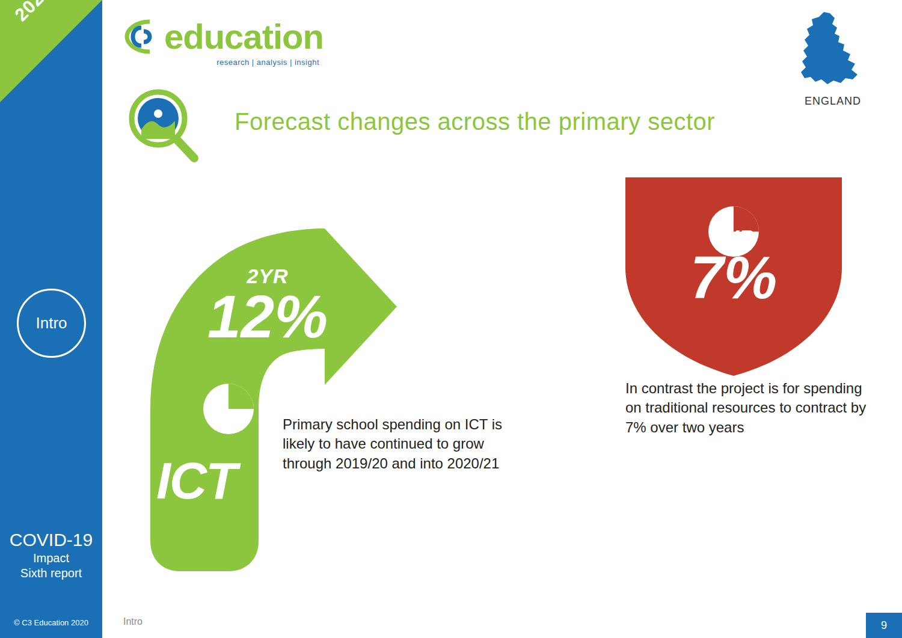2020
Intro
COVID-19 Impact Sixth report
© C3 Education 2020
education
research | analysis | insight
Forecast changes across the primary sector
ENGLAND
2YR
12%
ICT
Primary school spending on ICT is likely to have continued to grow through 2019/20 and into 2020/21
2YR
7%
In contrast the project is for spending on traditional resources to contract by 7% over two years
Intro
9